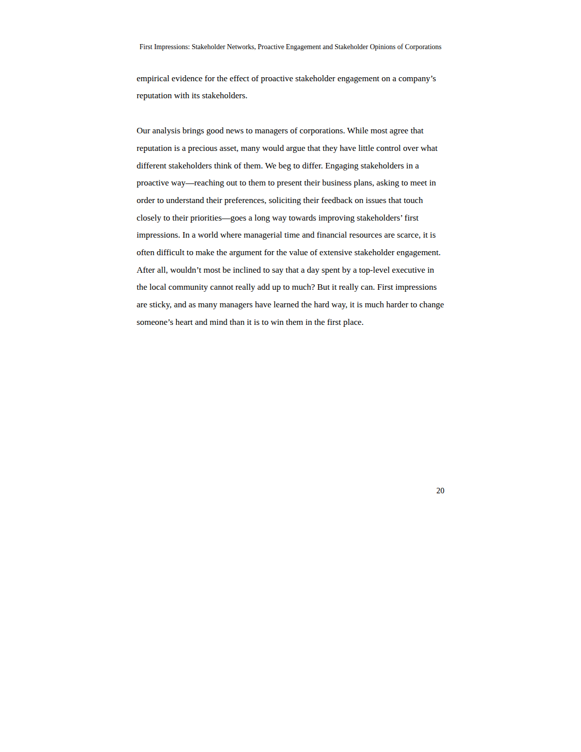First Impressions: Stakeholder Networks, Proactive Engagement and Stakeholder Opinions of Corporations
empirical evidence for the effect of proactive stakeholder engagement on a company’s reputation with its stakeholders.
Our analysis brings good news to managers of corporations. While most agree that reputation is a precious asset, many would argue that they have little control over what different stakeholders think of them. We beg to differ. Engaging stakeholders in a proactive way—reaching out to them to present their business plans, asking to meet in order to understand their preferences, soliciting their feedback on issues that touch closely to their priorities—goes a long way towards improving stakeholders’ first impressions. In a world where managerial time and financial resources are scarce, it is often difficult to make the argument for the value of extensive stakeholder engagement. After all, wouldn’t most be inclined to say that a day spent by a top-level executive in the local community cannot really add up to much? But it really can. First impressions are sticky, and as many managers have learned the hard way, it is much harder to change someone’s heart and mind than it is to win them in the first place.
20